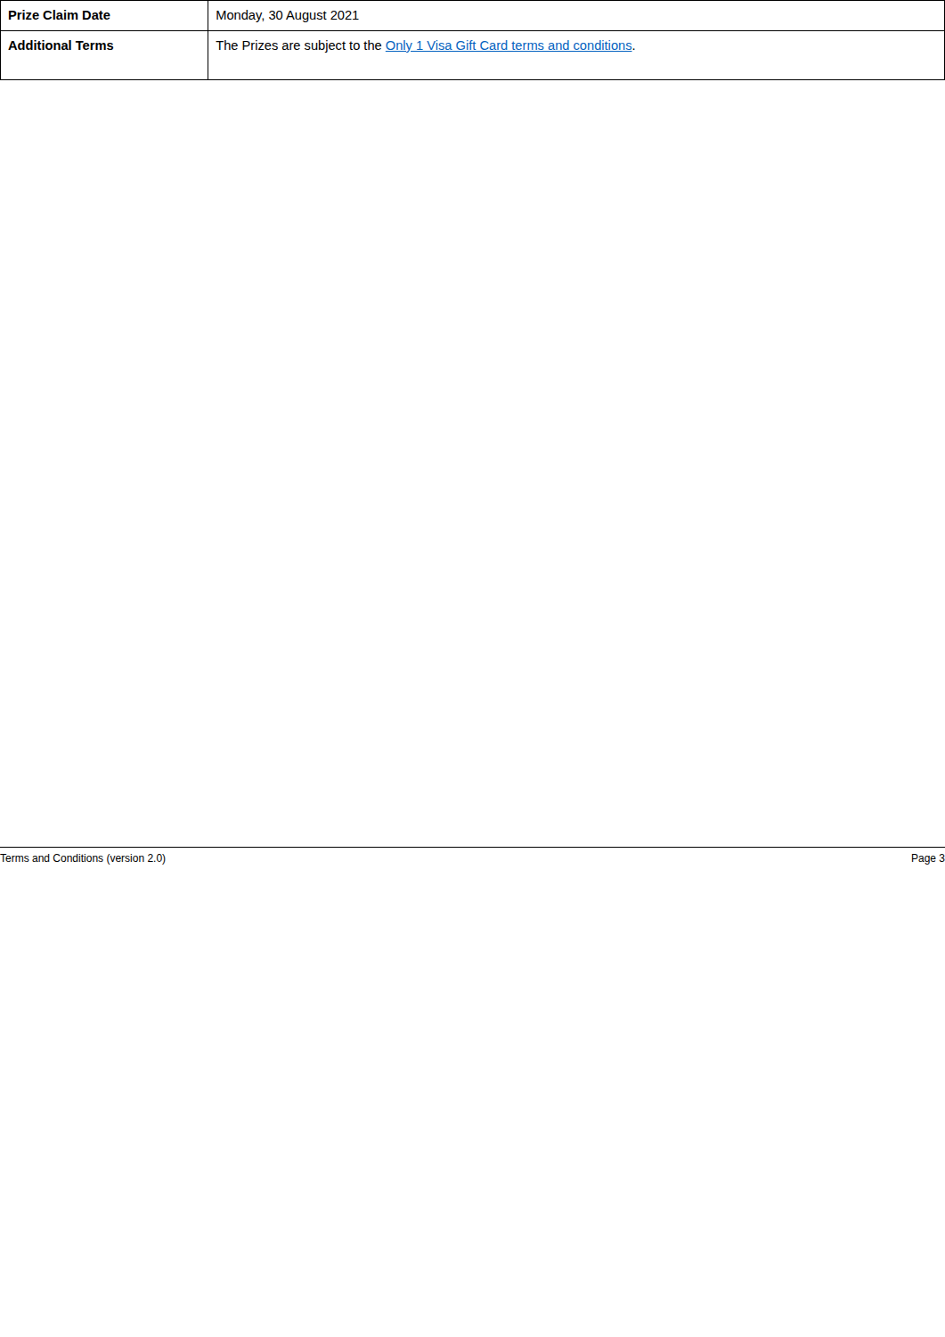| Prize Claim Date | Monday, 30 August 2021 |
| Additional Terms | The Prizes are subject to the Only 1 Visa Gift Card terms and conditions . |
Terms and Conditions (version 2.0) Page 3